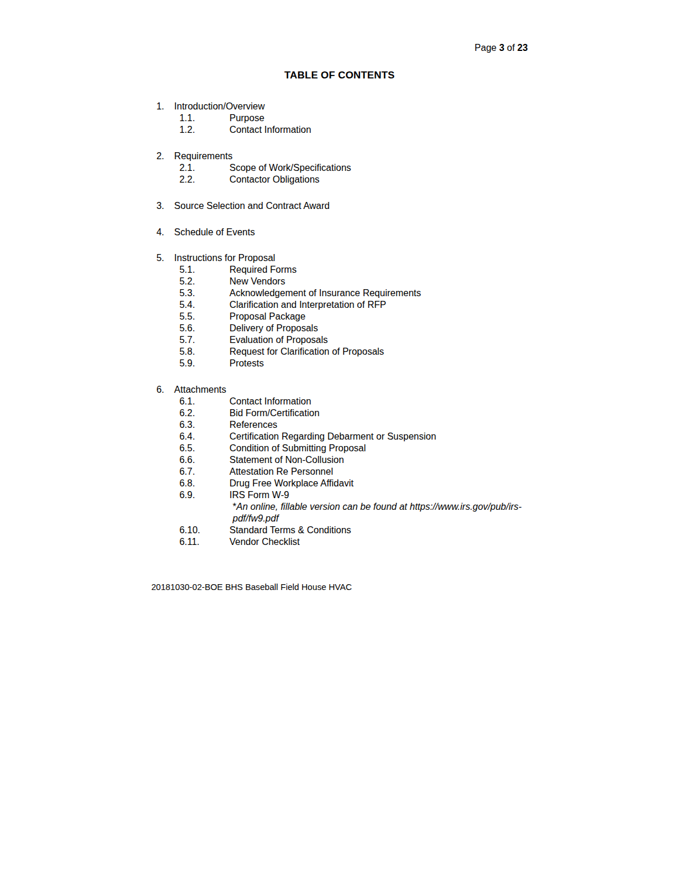Page 3 of 23
TABLE OF CONTENTS
Introduction/Overview
Purpose
Contact Information
Requirements
Scope of Work/Specifications
Contactor Obligations
Source Selection and Contract Award
Schedule of Events
Instructions for Proposal
Required Forms
New Vendors
Acknowledgement of Insurance Requirements
Clarification and Interpretation of RFP
Proposal Package
Delivery of Proposals
Evaluation of Proposals
Request for Clarification of Proposals
Protests
Attachments
Contact Information
Bid Form/Certification
References
Certification Regarding Debarment or Suspension
Condition of Submitting Proposal
Statement of Non-Collusion
Attestation Re Personnel
Drug Free Workplace Affidavit
IRS Form W-9 *An online, fillable version can be found at https://www.irs.gov/pub/irs-pdf/fw9.pdf
Standard Terms & Conditions
Vendor Checklist
20181030-02-BOE BHS Baseball Field House HVAC